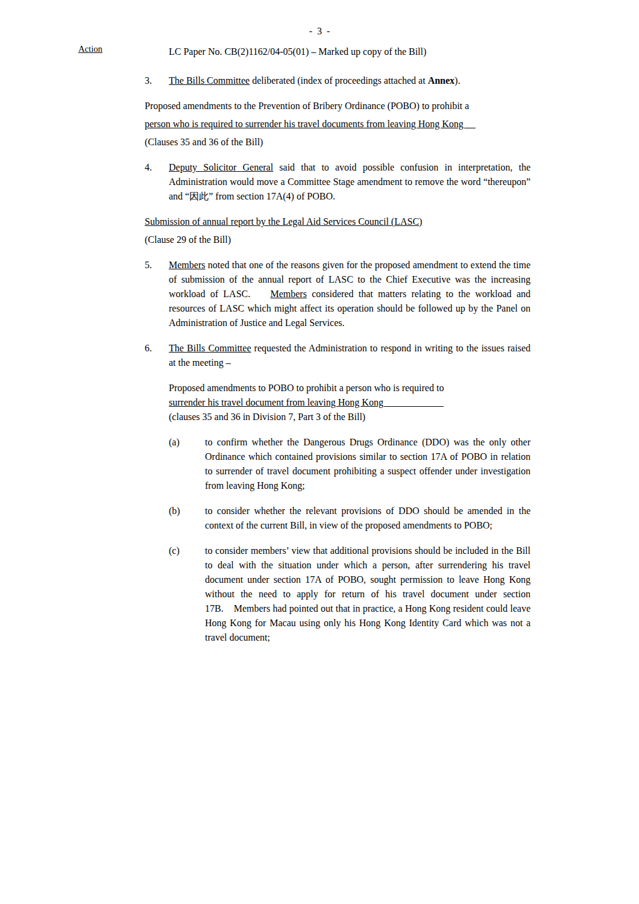- 3 -
Action
LC Paper No. CB(2)1162/04-05(01) – Marked up copy of the Bill)
3.
The Bills Committee deliberated (index of proceedings attached at Annex).
Proposed amendments to the Prevention of Bribery Ordinance (POBO) to prohibit a
person who is required to surrender his travel documents from leaving Hong Kong
(Clauses 35 and 36 of the Bill)
4.
Deputy Solicitor General said that to avoid possible confusion in interpretation, the Administration would move a Committee Stage amendment to remove the word “thereupon” and “因此” from section 17A(4) of POBO.
Submission of annual report by the Legal Aid Services Council (LASC)
(Clause 29 of the Bill)
5.
Members noted that one of the reasons given for the proposed amendment to extend the time of submission of the annual report of LASC to the Chief Executive was the increasing workload of LASC. Members considered that matters relating to the workload and resources of LASC which might affect its operation should be followed up by the Panel on Administration of Justice and Legal Services.
6.
The Bills Committee requested the Administration to respond in writing to the issues raised at the meeting –
Proposed amendments to POBO to prohibit a person who is required to
surrender his travel document from leaving Hong Kong
(clauses 35 and 36 in Division 7, Part 3 of the Bill)
(a)
to confirm whether the Dangerous Drugs Ordinance (DDO) was the only other Ordinance which contained provisions similar to section 17A of POBO in relation to surrender of travel document prohibiting a suspect offender under investigation from leaving Hong Kong;
(b)
to consider whether the relevant provisions of DDO should be amended in the context of the current Bill, in view of the proposed amendments to POBO;
(c)
to consider members’ view that additional provisions should be included in the Bill to deal with the situation under which a person, after surrendering his travel document under section 17A of POBO, sought permission to leave Hong Kong without the need to apply for return of his travel document under section 17B. Members had pointed out that in practice, a Hong Kong resident could leave Hong Kong for Macau using only his Hong Kong Identity Card which was not a travel document;